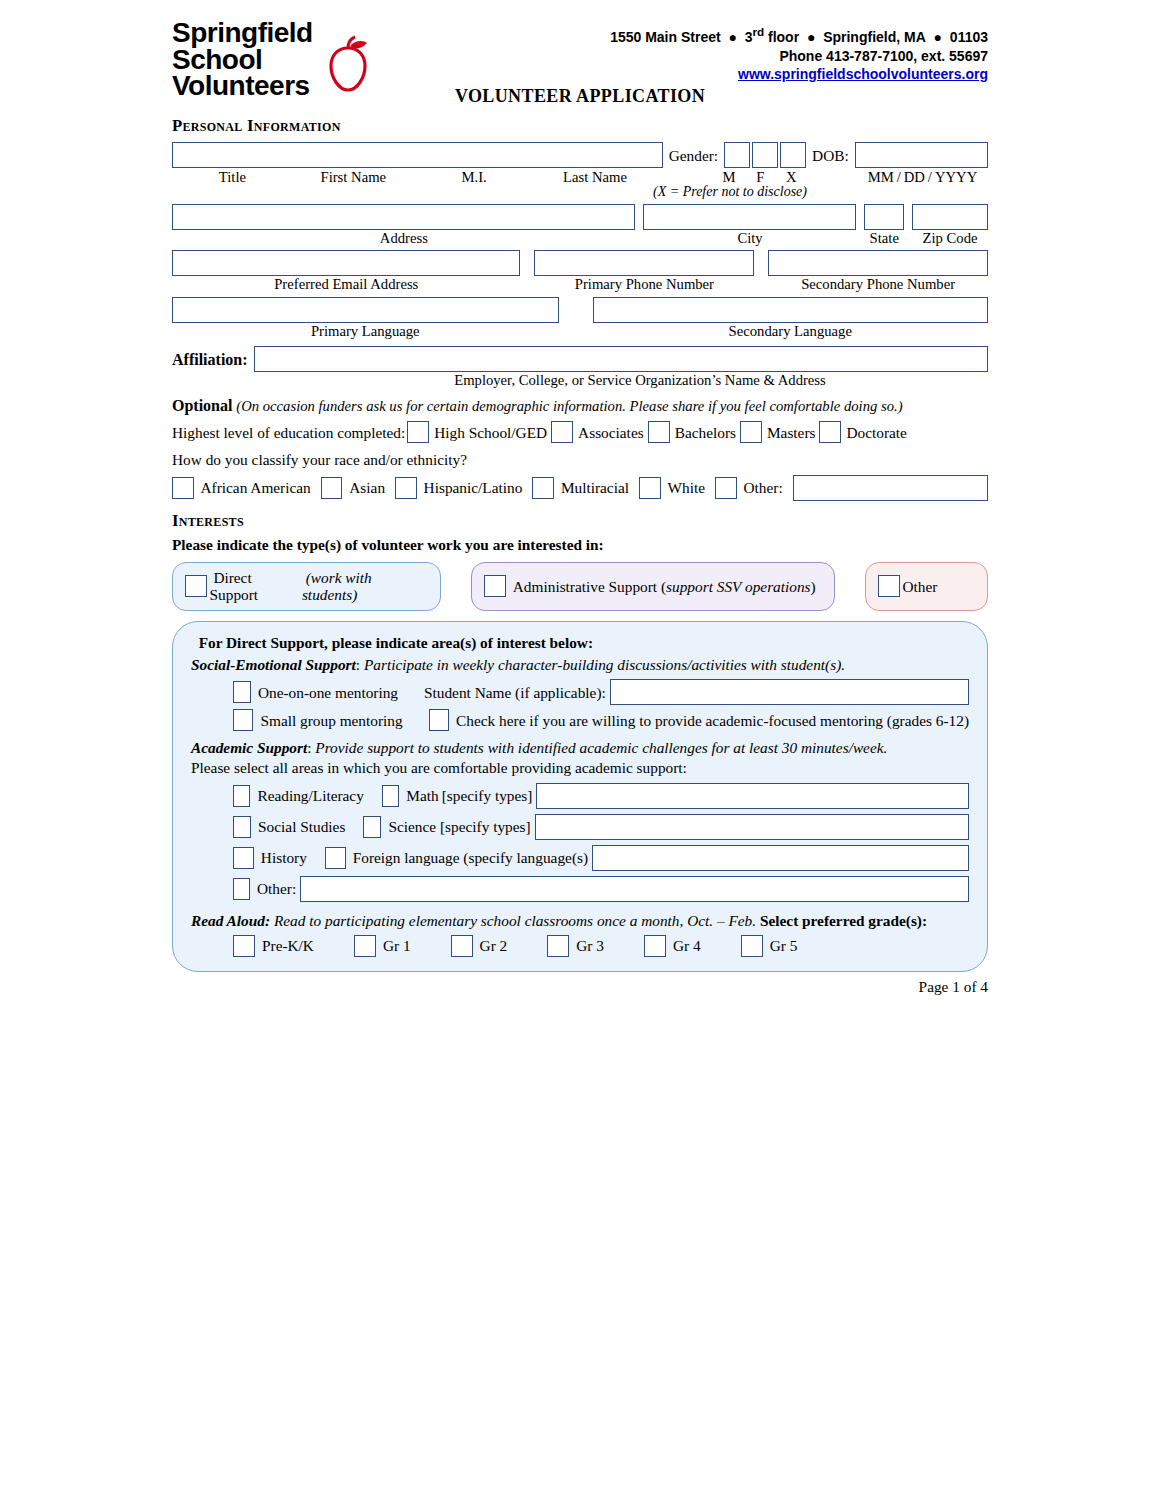Springfield
School
Volunteers
1550 Main Street ● 3rd floor ● Springfield, MA ● 01103
Phone 413-787-7100, ext. 55697
www.springfieldschoolvolunteers.org
Volunteer Application
Personal Information
Gender:
DOB:
Title First Name M.I. Last Name
MFX
MM / DD / YYYY
(X = Prefer not to disclose)
Address
City
State
Zip Code
Preferred Email Address
Primary Phone Number
Secondary Phone Number
Primary Language
Secondary Language
Affiliation:
Employer, College, or Service Organization’s Name & Address
Optional (On occasion funders ask us for certain demographic information. Please share if you feel comfortable doing so.)
Highest level of education completed: High School/GED Associates Bachelors Masters Doctorate
How do you classify your race and/or ethnicity?
African American Asian Hispanic/Latino Multiracial White Other:
Interests
Please indicate the type(s) of volunteer work you are interested in:
Direct Support (work with students)
Administrative Support (support SSV operations)
Other
For Direct Support, please indicate area(s) of interest below:
Social-Emotional Support: Participate in weekly character-building discussions/activities with student(s).
One-on-one mentoring Student Name (if applicable):
Small group mentoring Check here if you are willing to provide academic-focused mentoring (grades 6-12)
Academic Support: Provide support to students with identified academic challenges for at least 30 minutes/week.
Please select all areas in which you are comfortable providing academic support:
Reading/Literacy Math [specify types]
Social Studies Science [specify types]
History Foreign language (specify language(s)
Other:
Read Aloud: Read to participating elementary school classrooms once a month, Oct. – Feb. Select preferred grade(s):
Pre-K/K Gr 1 Gr 2 Gr 3 Gr 4 Gr 5
Page 1 of 4